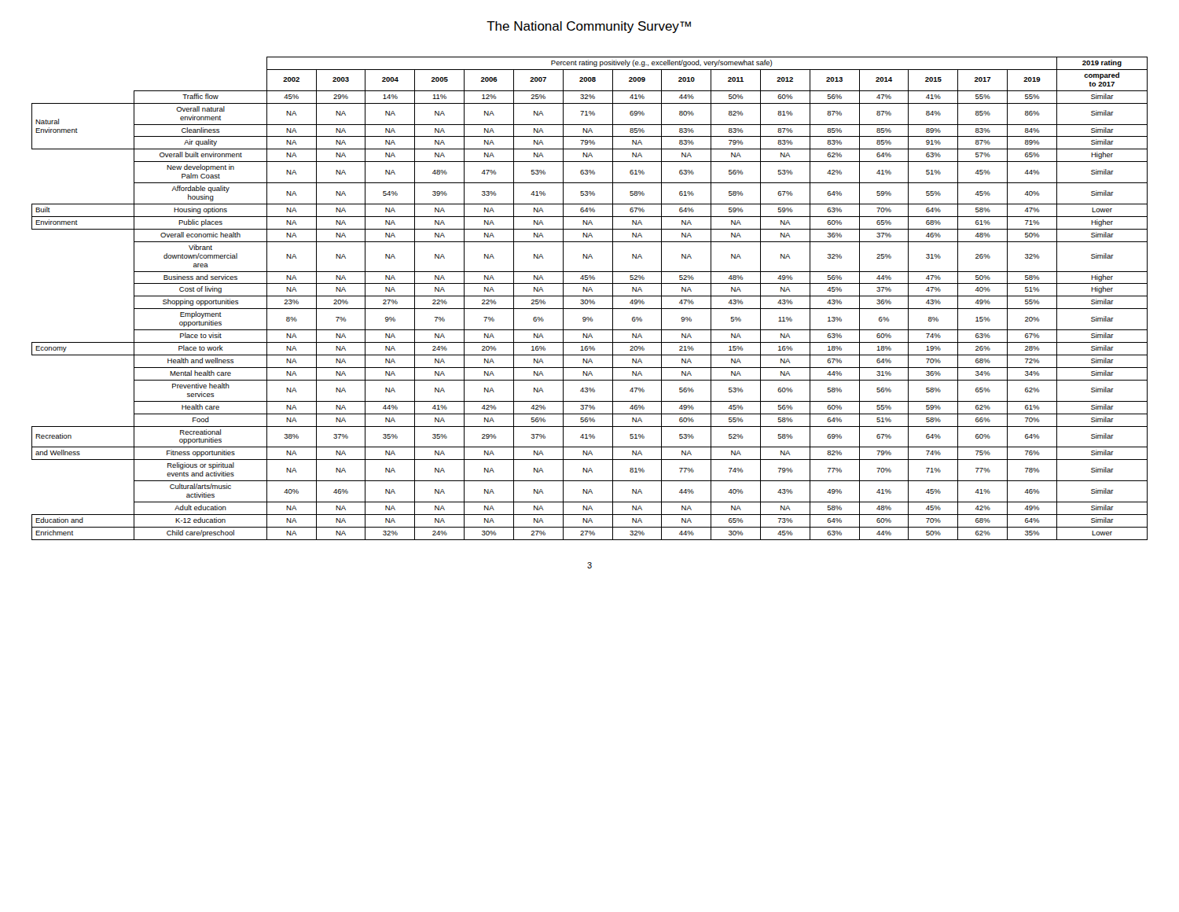The National Community Survey™
| | | Percent rating positively (e.g., excellent/good, very/somewhat safe) | 2019 rating |
| --- | --- | --- | --- |
| 2002 | 2003 | 2004 | 2005 | 2006 | 2007 | 2008 | 2009 | 2010 | 2011 | 2012 | 2013 | 2014 | 2015 | 2017 | 2019 | compared to 2017 |
| | Traffic flow | 45% | 29% | 14% | 11% | 12% | 25% | 32% | 41% | 44% | 50% | 60% | 56% | 47% | 41% | 55% | 55% | Similar |
| Natural Environment | Overall natural environment | NA | NA | NA | NA | NA | NA | 71% | 69% | 80% | 82% | 81% | 87% | 87% | 84% | 85% | 86% | Similar |
| Cleanliness | NA | NA | NA | NA | NA | NA | NA | 85% | 83% | 83% | 87% | 85% | 85% | 89% | 83% | 84% | Similar |
| Air quality | NA | NA | NA | NA | NA | NA | 79% | NA | 83% | 79% | 83% | 83% | 85% | 91% | 87% | 89% | Similar |
| | Overall built environment | NA | NA | NA | NA | NA | NA | NA | NA | NA | NA | NA | 62% | 64% | 63% | 57% | 65% | Higher |
| | New development in Palm Coast | NA | NA | NA | 48% | 47% | 53% | 63% | 61% | 63% | 56% | 53% | 42% | 41% | 51% | 45% | 44% | Similar |
| | Affordable quality housing | NA | NA | 54% | 39% | 33% | 41% | 53% | 58% | 61% | 58% | 67% | 64% | 59% | 55% | 45% | 40% | Similar |
| Built | Housing options | NA | NA | NA | NA | NA | NA | 64% | 67% | 64% | 59% | 59% | 63% | 70% | 64% | 58% | 47% | Lower |
| Environment | Public places | NA | NA | NA | NA | NA | NA | NA | NA | NA | NA | NA | 60% | 65% | 68% | 61% | 71% | Higher |
| | Overall economic health | NA | NA | NA | NA | NA | NA | NA | NA | NA | NA | NA | 36% | 37% | 46% | 48% | 50% | Similar |
| | Vibrant downtown/commercial area | NA | NA | NA | NA | NA | NA | NA | NA | NA | NA | NA | 32% | 25% | 31% | 26% | 32% | Similar |
| | Business and services | NA | NA | NA | NA | NA | NA | 45% | 52% | 52% | 48% | 49% | 56% | 44% | 47% | 50% | 58% | Higher |
| | Cost of living | NA | NA | NA | NA | NA | NA | NA | NA | NA | NA | NA | 45% | 37% | 47% | 40% | 51% | Higher |
| | Shopping opportunities | 23% | 20% | 27% | 22% | 22% | 25% | 30% | 49% | 47% | 43% | 43% | 43% | 36% | 43% | 49% | 55% | Similar |
| | Employment opportunities | 8% | 7% | 9% | 7% | 7% | 6% | 9% | 6% | 9% | 5% | 11% | 13% | 6% | 8% | 15% | 20% | Similar |
| | Place to visit | NA | NA | NA | NA | NA | NA | NA | NA | NA | NA | NA | 63% | 60% | 74% | 63% | 67% | Similar |
| Economy | Place to work | NA | NA | NA | 24% | 20% | 16% | 16% | 20% | 21% | 15% | 16% | 18% | 18% | 19% | 26% | 28% | Similar |
| | Health and wellness | NA | NA | NA | NA | NA | NA | NA | NA | NA | NA | NA | 67% | 64% | 70% | 68% | 72% | Similar |
| | Mental health care | NA | NA | NA | NA | NA | NA | NA | NA | NA | NA | NA | 44% | 31% | 36% | 34% | 34% | Similar |
| | Preventive health services | NA | NA | NA | NA | NA | NA | 43% | 47% | 56% | 53% | 60% | 58% | 56% | 58% | 65% | 62% | Similar |
| | Health care | NA | NA | 44% | 41% | 42% | 42% | 37% | 46% | 49% | 45% | 56% | 60% | 55% | 59% | 62% | 61% | Similar |
| | Food | NA | NA | NA | NA | NA | 56% | 56% | NA | 60% | 55% | 58% | 64% | 51% | 58% | 66% | 70% | Similar |
| Recreation | Recreational opportunities | 38% | 37% | 35% | 35% | 29% | 37% | 41% | 51% | 53% | 52% | 58% | 69% | 67% | 64% | 60% | 64% | Similar |
| and Wellness | Fitness opportunities | NA | NA | NA | NA | NA | NA | NA | NA | NA | NA | NA | 82% | 79% | 74% | 75% | 76% | Similar |
| | Religious or spiritual events and activities | NA | NA | NA | NA | NA | NA | NA | 81% | 77% | 74% | 79% | 77% | 70% | 71% | 77% | 78% | Similar |
| | Cultural/arts/music activities | 40% | 46% | NA | NA | NA | NA | NA | NA | 44% | 40% | 43% | 49% | 41% | 45% | 41% | 46% | Similar |
| | Adult education | NA | NA | NA | NA | NA | NA | NA | NA | NA | NA | NA | 58% | 48% | 45% | 42% | 49% | Similar |
| Education and | K-12 education | NA | NA | NA | NA | NA | NA | NA | NA | NA | 65% | 73% | 64% | 60% | 70% | 68% | 64% | Similar |
| Enrichment | Child care/preschool | NA | NA | 32% | 24% | 30% | 27% | 27% | 32% | 44% | 30% | 45% | 63% | 44% | 50% | 62% | 35% | Lower |
3